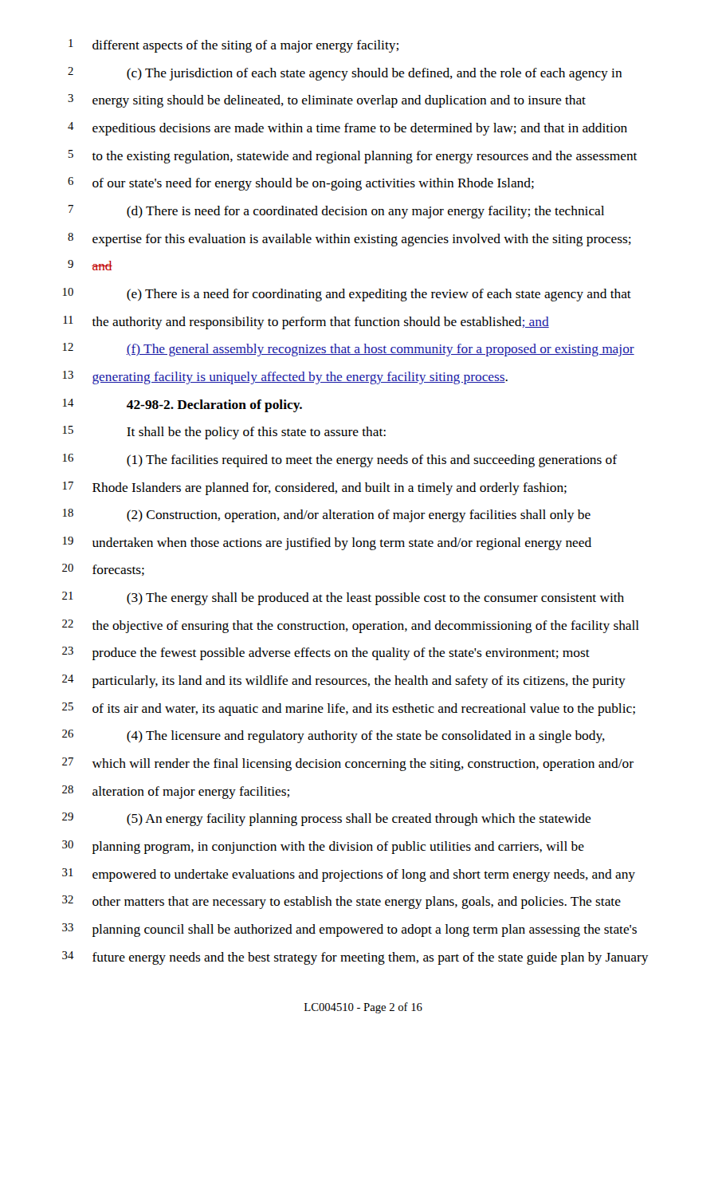different aspects of the siting of a major energy facility;
(c) The jurisdiction of each state agency should be defined, and the role of each agency in
energy siting should be delineated, to eliminate overlap and duplication and to insure that
expeditious decisions are made within a time frame to be determined by law; and that in addition
to the existing regulation, statewide and regional planning for energy resources and the assessment
of our state's need for energy should be on-going activities within Rhode Island;
(d) There is need for a coordinated decision on any major energy facility; the technical
expertise for this evaluation is available within existing agencies involved with the siting process;
and
(e) There is a need for coordinating and expediting the review of each state agency and that
the authority and responsibility to perform that function should be established; and
(f) The general assembly recognizes that a host community for a proposed or existing major
generating facility is uniquely affected by the energy facility siting process.
42-98-2. Declaration of policy.
It shall be the policy of this state to assure that:
(1) The facilities required to meet the energy needs of this and succeeding generations of
Rhode Islanders are planned for, considered, and built in a timely and orderly fashion;
(2) Construction, operation, and/or alteration of major energy facilities shall only be
undertaken when those actions are justified by long term state and/or regional energy need
forecasts;
(3) The energy shall be produced at the least possible cost to the consumer consistent with
the objective of ensuring that the construction, operation, and decommissioning of the facility shall
produce the fewest possible adverse effects on the quality of the state's environment; most
particularly, its land and its wildlife and resources, the health and safety of its citizens, the purity
of its air and water, its aquatic and marine life, and its esthetic and recreational value to the public;
(4) The licensure and regulatory authority of the state be consolidated in a single body,
which will render the final licensing decision concerning the siting, construction, operation and/or
alteration of major energy facilities;
(5) An energy facility planning process shall be created through which the statewide
planning program, in conjunction with the division of public utilities and carriers, will be
empowered to undertake evaluations and projections of long and short term energy needs, and any
other matters that are necessary to establish the state energy plans, goals, and policies. The state
planning council shall be authorized and empowered to adopt a long term plan assessing the state's
future energy needs and the best strategy for meeting them, as part of the state guide plan by January
LC004510 - Page 2 of 16